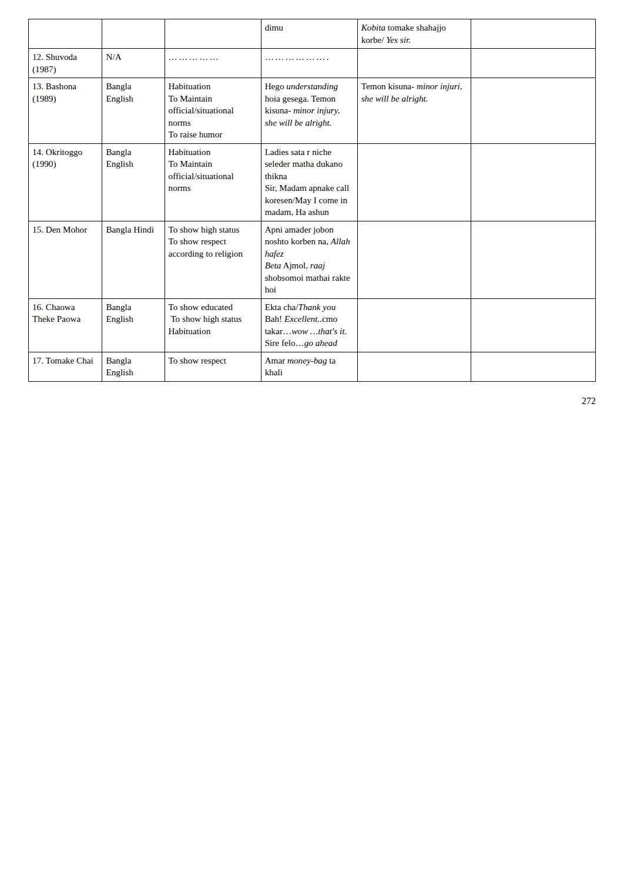| | | | dimu | Kobita tomake shahajjo korbe/ Yes sir. | |
| 12. Shuvoda (1987) | N/A | …………… | ………………. | | |
| 13. Bashona (1989) | Bangla English | Habituation To Maintain official/situational norms To raise humor | Hego understanding hoia gesega. Temon kisuna- minor injury, she will be alright. | Temon kisuna- minor injuri, she will be alright. | |
| 14. Okritoggo (1990) | Bangla English | Habituation To Maintain official/situational norms | Ladies sata r niche seleder matha dukano thikna Sir, Madam apnake call koresen/May I come in madam, Ha ashun | | |
| 15. Den Mohor | Bangla Hindi | To show high status To show respect according to religion | Apni amader jobon noshto korben na, Allah hafez Beta Ajmol, raaj shobsomoi mathai rakte hoi | | |
| 16. Chaowa Theke Paowa | Bangla English | To show educated To show high status Habituation | Ekta cha/ Thank you Bah! Excellent. .cmo takar… wow …that's it. Sire felo… go ahead | | |
| 17. Tomake Chai | Bangla English | To show respect | Amar money-bag ta khali | | |
272